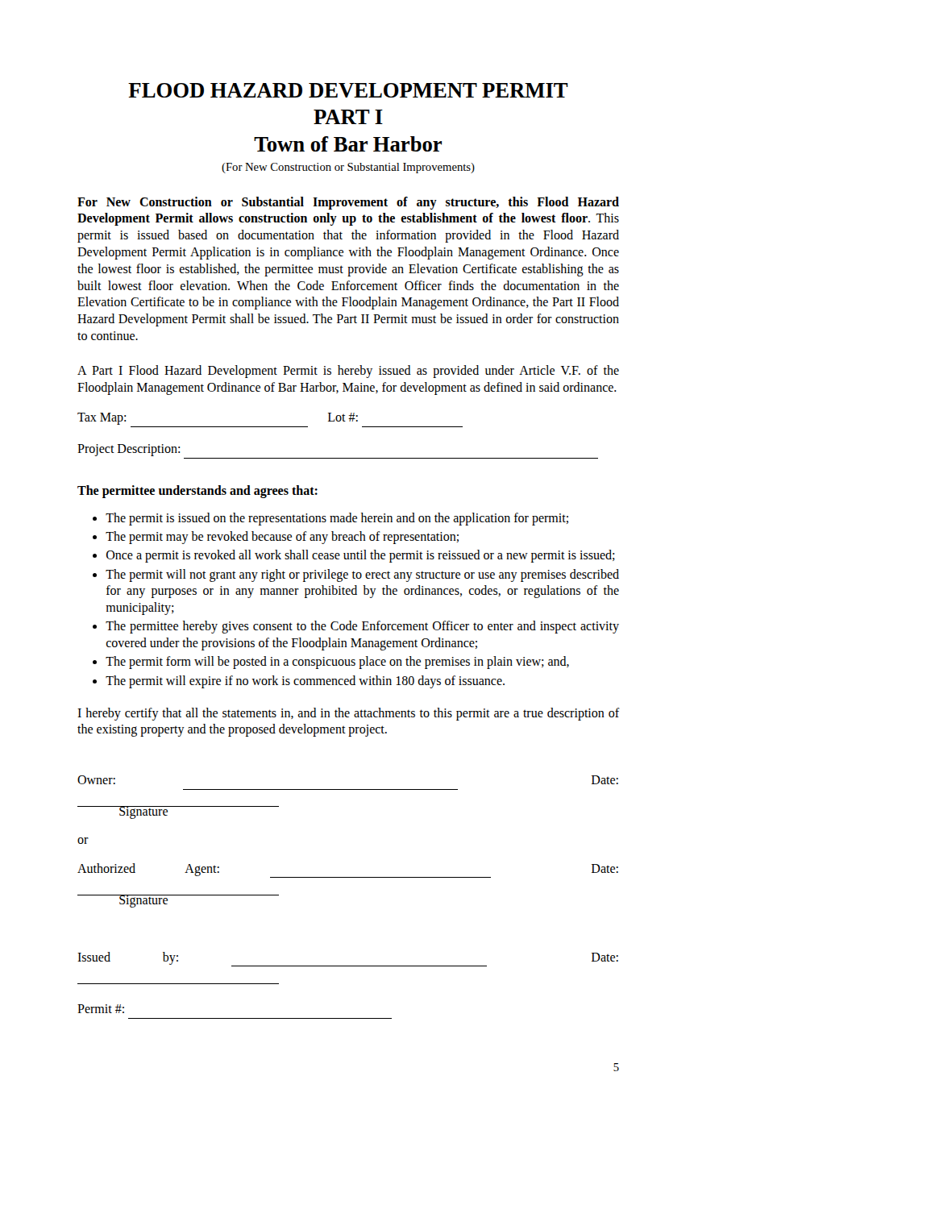FLOOD HAZARD DEVELOPMENT PERMIT
PART I
Town of Bar Harbor
(For New Construction or Substantial Improvements)
For New Construction or Substantial Improvement of any structure, this Flood Hazard Development Permit allows construction only up to the establishment of the lowest floor. This permit is issued based on documentation that the information provided in the Flood Hazard Development Permit Application is in compliance with the Floodplain Management Ordinance. Once the lowest floor is established, the permittee must provide an Elevation Certificate establishing the as built lowest floor elevation. When the Code Enforcement Officer finds the documentation in the Elevation Certificate to be in compliance with the Floodplain Management Ordinance, the Part II Flood Hazard Development Permit shall be issued. The Part II Permit must be issued in order for construction to continue.
A Part I Flood Hazard Development Permit is hereby issued as provided under Article V.F. of the Floodplain Management Ordinance of Bar Harbor, Maine, for development as defined in said ordinance.
Tax Map: Lot #:
Project Description:
The permittee understands and agrees that:
The permit is issued on the representations made herein and on the application for permit;
The permit may be revoked because of any breach of representation;
Once a permit is revoked all work shall cease until the permit is reissued or a new permit is issued;
The permit will not grant any right or privilege to erect any structure or use any premises described for any purposes or in any manner prohibited by the ordinances, codes, or regulations of the municipality;
The permittee hereby gives consent to the Code Enforcement Officer to enter and inspect activity covered under the provisions of the Floodplain Management Ordinance;
The permit form will be posted in a conspicuous place on the premises in plain view; and,
The permit will expire if no work is commenced within 180 days of issuance.
I hereby certify that all the statements in, and in the attachments to this permit are a true description of the existing property and the proposed development project.
Owner: Date:
Signature
or
Authorized Agent: Date:
Signature
Issued by: Date:
Permit #:
5